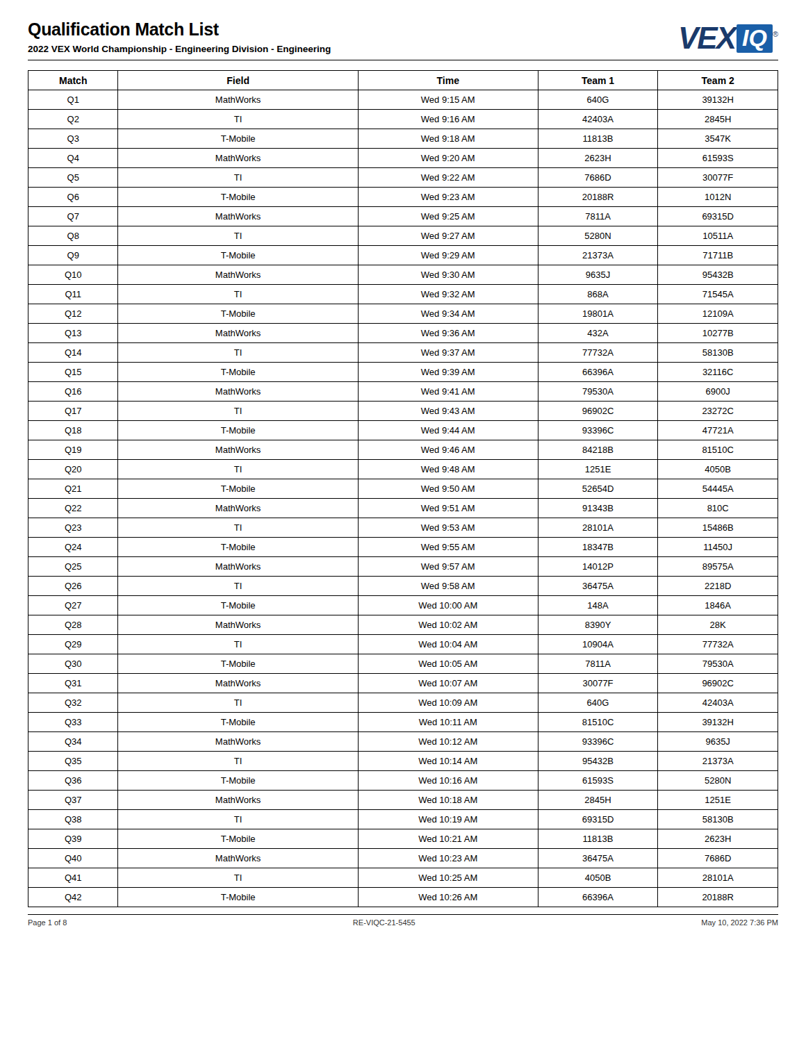Qualification Match List
2022 VEX World Championship - Engineering Division - Engineering
VEX IQ®
| Match | Field | Time | Team 1 | Team 2 |
| --- | --- | --- | --- | --- |
| Q1 | MathWorks | Wed 9:15 AM | 640G | 39132H |
| Q2 | TI | Wed 9:16 AM | 42403A | 2845H |
| Q3 | T-Mobile | Wed 9:18 AM | 11813B | 3547K |
| Q4 | MathWorks | Wed 9:20 AM | 2623H | 61593S |
| Q5 | TI | Wed 9:22 AM | 7686D | 30077F |
| Q6 | T-Mobile | Wed 9:23 AM | 20188R | 1012N |
| Q7 | MathWorks | Wed 9:25 AM | 7811A | 69315D |
| Q8 | TI | Wed 9:27 AM | 5280N | 10511A |
| Q9 | T-Mobile | Wed 9:29 AM | 21373A | 71711B |
| Q10 | MathWorks | Wed 9:30 AM | 9635J | 95432B |
| Q11 | TI | Wed 9:32 AM | 868A | 71545A |
| Q12 | T-Mobile | Wed 9:34 AM | 19801A | 12109A |
| Q13 | MathWorks | Wed 9:36 AM | 432A | 10277B |
| Q14 | TI | Wed 9:37 AM | 77732A | 58130B |
| Q15 | T-Mobile | Wed 9:39 AM | 66396A | 32116C |
| Q16 | MathWorks | Wed 9:41 AM | 79530A | 6900J |
| Q17 | TI | Wed 9:43 AM | 96902C | 23272C |
| Q18 | T-Mobile | Wed 9:44 AM | 93396C | 47721A |
| Q19 | MathWorks | Wed 9:46 AM | 84218B | 81510C |
| Q20 | TI | Wed 9:48 AM | 1251E | 4050B |
| Q21 | T-Mobile | Wed 9:50 AM | 52654D | 54445A |
| Q22 | MathWorks | Wed 9:51 AM | 91343B | 810C |
| Q23 | TI | Wed 9:53 AM | 28101A | 15486B |
| Q24 | T-Mobile | Wed 9:55 AM | 18347B | 11450J |
| Q25 | MathWorks | Wed 9:57 AM | 14012P | 89575A |
| Q26 | TI | Wed 9:58 AM | 36475A | 2218D |
| Q27 | T-Mobile | Wed 10:00 AM | 148A | 1846A |
| Q28 | MathWorks | Wed 10:02 AM | 8390Y | 28K |
| Q29 | TI | Wed 10:04 AM | 10904A | 77732A |
| Q30 | T-Mobile | Wed 10:05 AM | 7811A | 79530A |
| Q31 | MathWorks | Wed 10:07 AM | 30077F | 96902C |
| Q32 | TI | Wed 10:09 AM | 640G | 42403A |
| Q33 | T-Mobile | Wed 10:11 AM | 81510C | 39132H |
| Q34 | MathWorks | Wed 10:12 AM | 93396C | 9635J |
| Q35 | TI | Wed 10:14 AM | 95432B | 21373A |
| Q36 | T-Mobile | Wed 10:16 AM | 61593S | 5280N |
| Q37 | MathWorks | Wed 10:18 AM | 2845H | 1251E |
| Q38 | TI | Wed 10:19 AM | 69315D | 58130B |
| Q39 | T-Mobile | Wed 10:21 AM | 11813B | 2623H |
| Q40 | MathWorks | Wed 10:23 AM | 36475A | 7686D |
| Q41 | TI | Wed 10:25 AM | 4050B | 28101A |
| Q42 | T-Mobile | Wed 10:26 AM | 66396A | 20188R |
Page 1 of 8 RE-VIQC-21-5455 May 10, 2022 7:36 PM